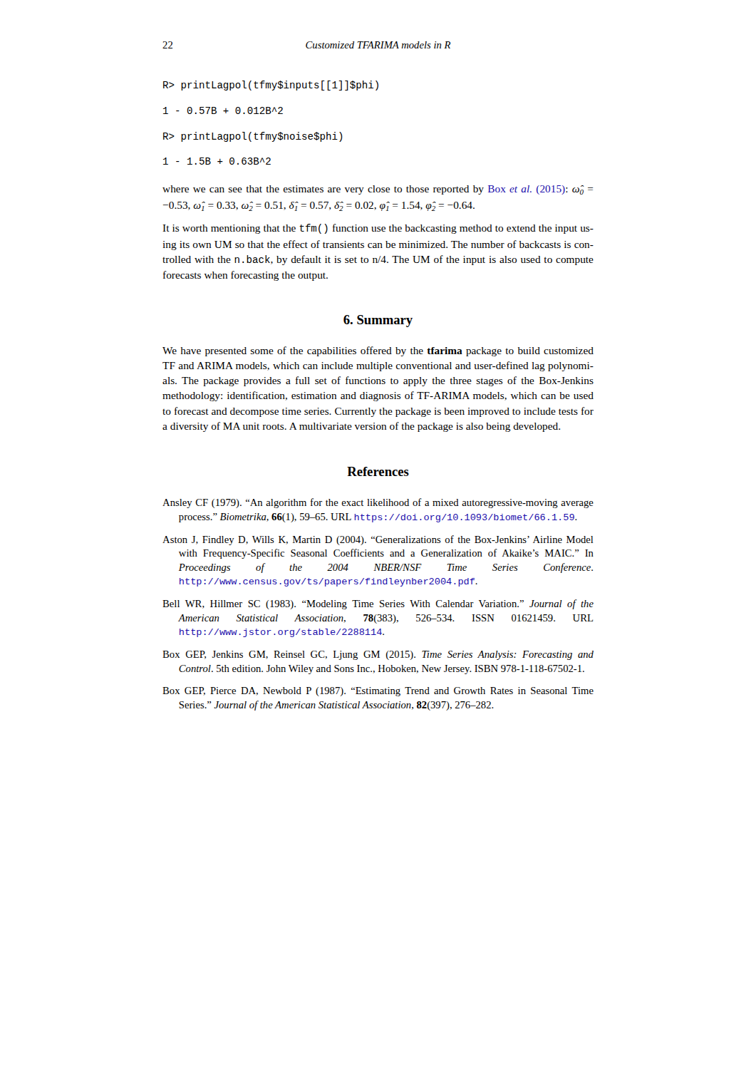22 Customized TFARIMA models in R
R> printLagpol(tfmy$inputs[[1]]$phi)
1 - 0.57B + 0.012B^2
R> printLagpol(tfmy$noise$phi)
1 - 1.5B + 0.63B^2
where we can see that the estimates are very close to those reported by Box et al. (2015): ω̂0 = −0.53, ω̂1 = 0.33, ω̂2 = 0.51, δ̂1 = 0.57, δ̂2 = 0.02, φ̂1 = 1.54, φ̂2 = −0.64.
It is worth mentioning that the tfm() function use the backcasting method to extend the input using its own UM so that the effect of transients can be minimized. The number of backcasts is controlled with the n.back, by default it is set to n/4. The UM of the input is also used to compute forecasts when forecasting the output.
6. Summary
We have presented some of the capabilities offered by the tfarima package to build customized TF and ARIMA models, which can include multiple conventional and user-defined lag polynomials. The package provides a full set of functions to apply the three stages of the Box-Jenkins methodology: identification, estimation and diagnosis of TF-ARIMA models, which can be used to forecast and decompose time series. Currently the package is been improved to include tests for a diversity of MA unit roots. A multivariate version of the package is also being developed.
References
Ansley CF (1979). “An algorithm for the exact likelihood of a mixed autoregressive-moving average process.” Biometrika, 66(1), 59–65. URL https://doi.org/10.1093/biomet/66.1.59.
Aston J, Findley D, Wills K, Martin D (2004). “Generalizations of the Box-Jenkins’ Airline Model with Frequency-Specific Seasonal Coefficients and a Generalization of Akaike’s MAIC.” In Proceedings of the 2004 NBER/NSF Time Series Conference. http://www.census.gov/ts/papers/findleynber2004.pdf.
Bell WR, Hillmer SC (1983). “Modeling Time Series With Calendar Variation.” Journal of the American Statistical Association, 78(383), 526–534. ISSN 01621459. URL http://www.jstor.org/stable/2288114.
Box GEP, Jenkins GM, Reinsel GC, Ljung GM (2015). Time Series Analysis: Forecasting and Control. 5th edition. John Wiley and Sons Inc., Hoboken, New Jersey. ISBN 978-1-118-67502-1.
Box GEP, Pierce DA, Newbold P (1987). “Estimating Trend and Growth Rates in Seasonal Time Series.” Journal of the American Statistical Association, 82(397), 276–282.